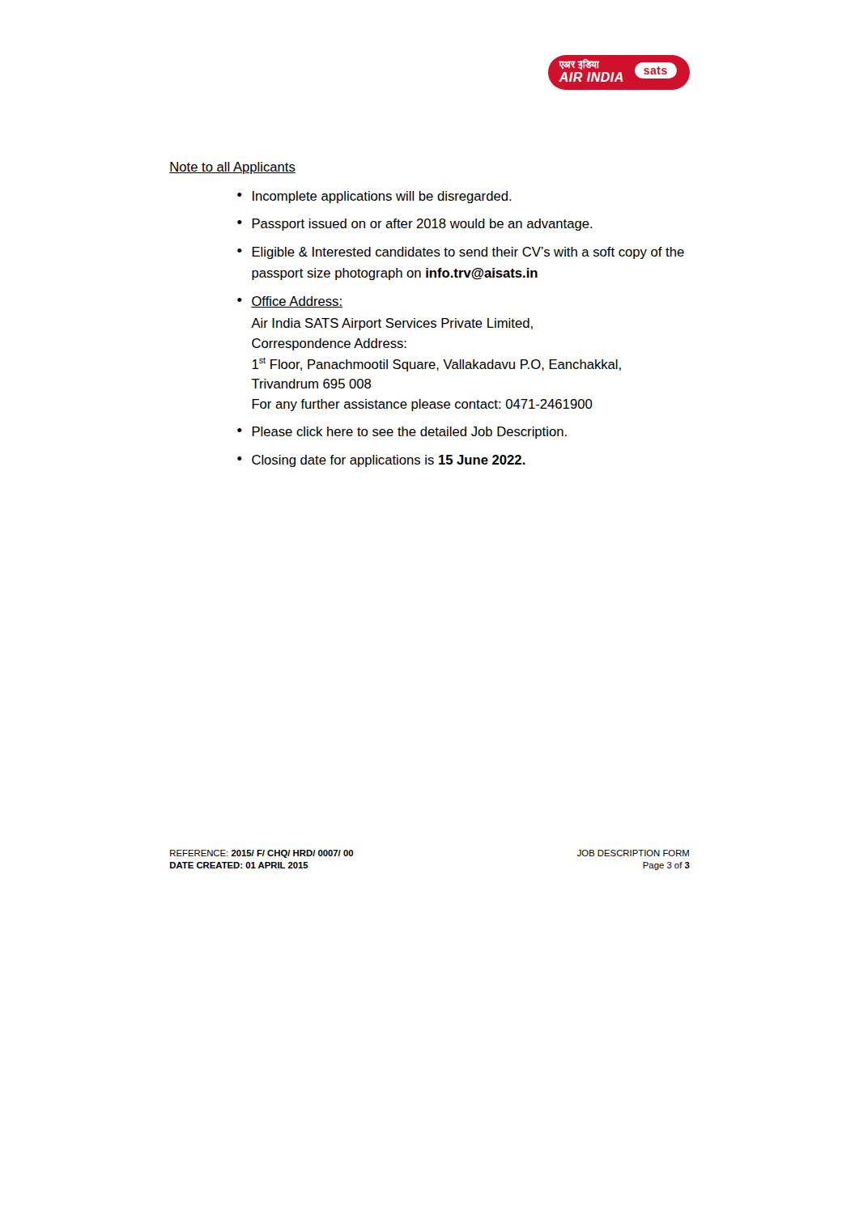एअर इंडिया AIR INDIA
sats
Note to all Applicants
Incomplete applications will be disregarded.
Passport issued on or after 2018 would be an advantage.
Eligible & Interested candidates to send their CV’s with a soft copy of the passport size photograph on info.trv@aisats.in
Office Address:
Air India SATS Airport Services Private Limited,
Correspondence Address:
1st Floor, Panachmootil Square, Vallakadavu P.O, Eanchakkal, Trivandrum 695 008
For any further assistance please contact: 0471-2461900
Please click here to see the detailed Job Description.
Closing date for applications is 15 June 2022.
REFERENCE: 2015/ F/ CHQ/ HRD/ 0007/ 00
DATE CREATED: 01 APRIL 2015
JOB DESCRIPTION FORM
Page 3 of 3